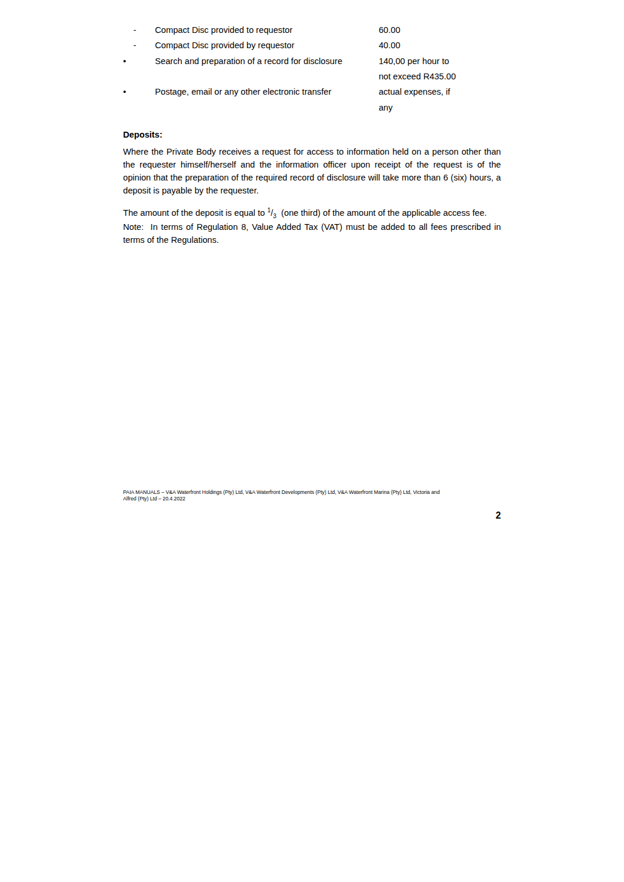| | - | Compact Disc provided to requestor | 60.00 |
| | - | Compact Disc provided by requestor | 40.00 |
| • | | Search and preparation of a record for disclosure | 140,00 per hour to |
| | | | not exceed R435.00 |
| • | | Postage, email or any other electronic transfer | actual expenses, if |
| | | | any |
Deposits:
Where the Private Body receives a request for access to information held on a person other than the requester himself/herself and the information officer upon receipt of the request is of the opinion that the preparation of the required record of disclosure will take more than 6 (six) hours, a deposit is payable by the requester.
The amount of the deposit is equal to 1/3 (one third) of the amount of the applicable access fee.
Note: In terms of Regulation 8, Value Added Tax (VAT) must be added to all fees prescribed in terms of the Regulations.
PAIA MANUALS – V&A Waterfront Holdings (Pty) Ltd, V&A Waterfront Developments (Pty) Ltd, V&A Waterfront Marina (Pty) Ltd, Victoria and
Alfred (Pty) Ltd – 20.4.2022
2